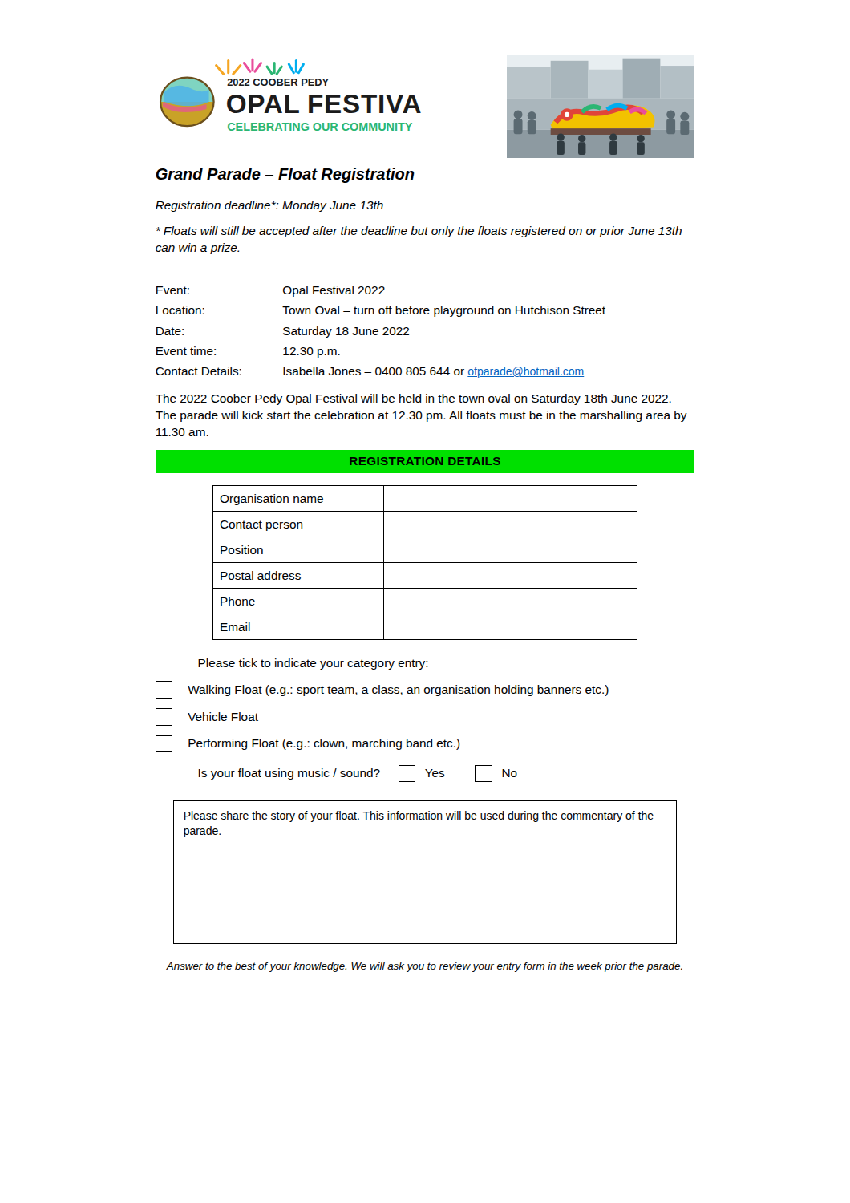2022 COOBER PEDY OPAL FESTIVAL CELEBRATING OUR COMMUNITY
Grand Parade – Float Registration
Registration deadline*: Monday June 13th
* Floats will still be accepted after the deadline but only the floats registered on or prior June 13th can win a prize.
| Event: | Opal Festival 2022 |
| Location: | Town Oval – turn off before playground on Hutchison Street |
| Date: | Saturday 18 June 2022 |
| Event time: | 12.30 p.m. |
| Contact Details: | Isabella Jones – 0400 805 644 or ofparade@hotmail.com |
The 2022 Coober Pedy Opal Festival will be held in the town oval on Saturday 18th June 2022. The parade will kick start the celebration at 12.30 pm. All floats must be in the marshalling area by 11.30 am.
REGISTRATION DETAILS
| Organisation name | |
| Contact person | |
| Position | |
| Postal address | |
| Phone | |
| Email | |
Please tick to indicate your category entry:
Walking Float (e.g.: sport team, a class, an organisation holding banners etc.)
Vehicle Float
Performing Float (e.g.: clown, marching band etc.)
Is your float using music / sound? Yes No
Please share the story of your float. This information will be used during the commentary of the parade.
Answer to the best of your knowledge. We will ask you to review your entry form in the week prior the parade.